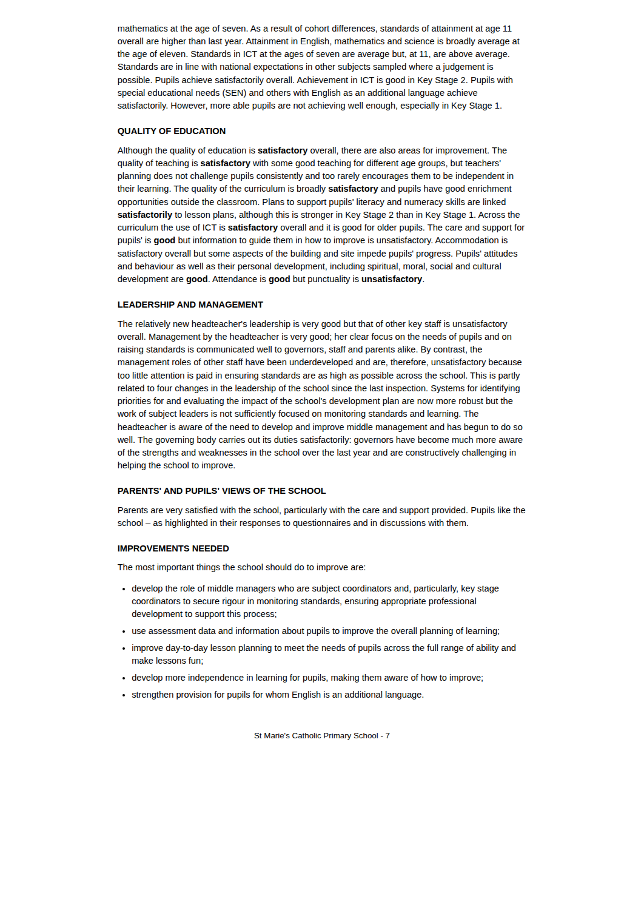mathematics at the age of seven. As a result of cohort differences, standards of attainment at age 11 overall are higher than last year. Attainment in English, mathematics and science is broadly average at the age of eleven. Standards in ICT at the ages of seven are average but, at 11, are above average. Standards are in line with national expectations in other subjects sampled where a judgement is possible. Pupils achieve satisfactorily overall. Achievement in ICT is good in Key Stage 2. Pupils with special educational needs (SEN) and others with English as an additional language achieve satisfactorily. However, more able pupils are not achieving well enough, especially in Key Stage 1.
Quality of education
Although the quality of education is satisfactory overall, there are also areas for improvement. The quality of teaching is satisfactory with some good teaching for different age groups, but teachers' planning does not challenge pupils consistently and too rarely encourages them to be independent in their learning. The quality of the curriculum is broadly satisfactory and pupils have good enrichment opportunities outside the classroom. Plans to support pupils' literacy and numeracy skills are linked satisfactorily to lesson plans, although this is stronger in Key Stage 2 than in Key Stage 1. Across the curriculum the use of ICT is satisfactory overall and it is good for older pupils. The care and support for pupils' is good but information to guide them in how to improve is unsatisfactory. Accommodation is satisfactory overall but some aspects of the building and site impede pupils' progress. Pupils' attitudes and behaviour as well as their personal development, including spiritual, moral, social and cultural development are good. Attendance is good but punctuality is unsatisfactory.
Leadership and management
The relatively new headteacher's leadership is very good but that of other key staff is unsatisfactory overall. Management by the headteacher is very good; her clear focus on the needs of pupils and on raising standards is communicated well to governors, staff and parents alike. By contrast, the management roles of other staff have been underdeveloped and are, therefore, unsatisfactory because too little attention is paid in ensuring standards are as high as possible across the school. This is partly related to four changes in the leadership of the school since the last inspection. Systems for identifying priorities for and evaluating the impact of the school's development plan are now more robust but the work of subject leaders is not sufficiently focused on monitoring standards and learning. The headteacher is aware of the need to develop and improve middle management and has begun to do so well. The governing body carries out its duties satisfactorily: governors have become much more aware of the strengths and weaknesses in the school over the last year and are constructively challenging in helping the school to improve.
Parents' and pupils' views of the school
Parents are very satisfied with the school, particularly with the care and support provided. Pupils like the school – as highlighted in their responses to questionnaires and in discussions with them.
Improvements needed
The most important things the school should do to improve are:
develop the role of middle managers who are subject coordinators and, particularly, key stage coordinators to secure rigour in monitoring standards, ensuring appropriate professional development to support this process;
use assessment data and information about pupils to improve the overall planning of learning;
improve day-to-day lesson planning to meet the needs of pupils across the full range of ability and make lessons fun;
develop more independence in learning for pupils, making them aware of how to improve;
strengthen provision for pupils for whom English is an additional language.
St Marie's Catholic Primary School - 7